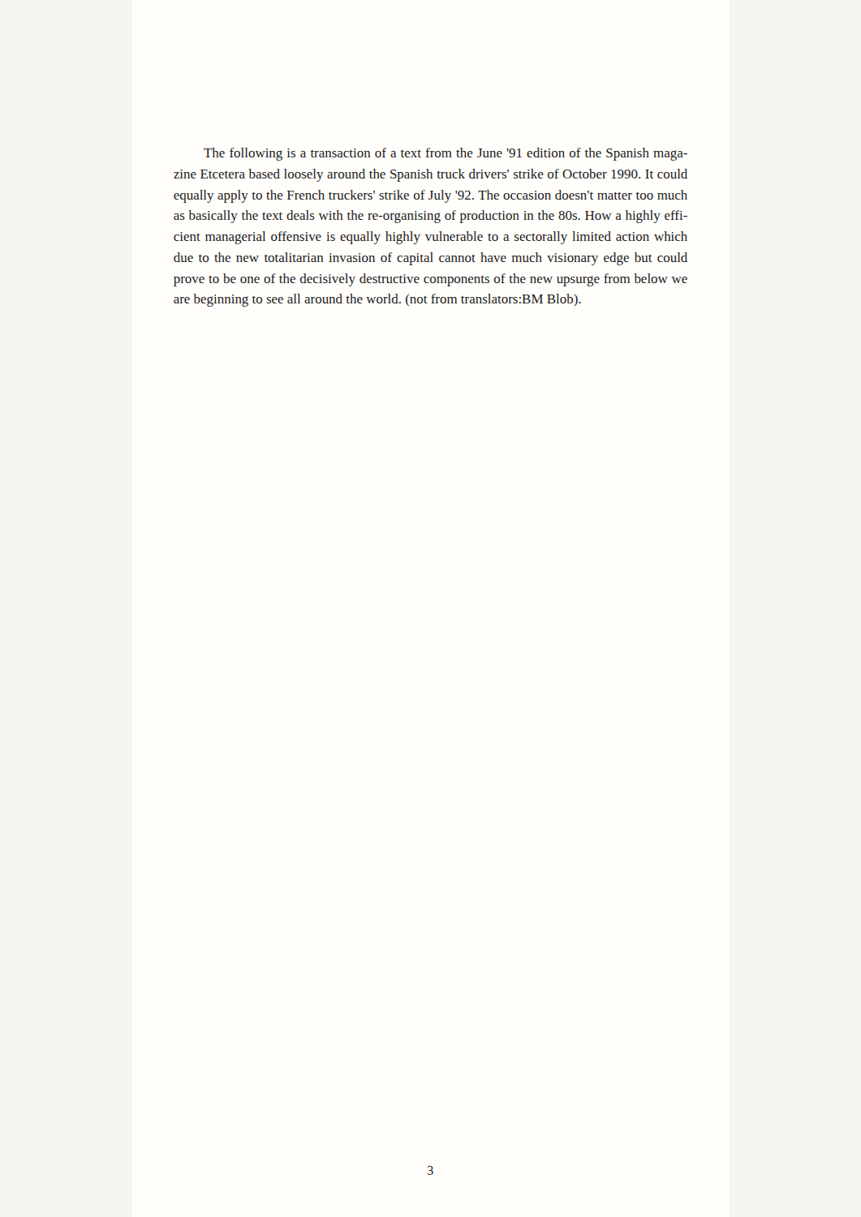The following is a transaction of a text from the June '91 edition of the Spanish magazine Etcetera based loosely around the Spanish truck drivers' strike of October 1990. It could equally apply to the French truckers' strike of July '92. The occasion doesn't matter too much as basically the text deals with the re-organising of production in the 80s. How a highly efficient managerial offensive is equally highly vulnerable to a sectorally limited action which due to the new totalitarian invasion of capital cannot have much visionary edge but could prove to be one of the decisively destructive components of the new upsurge from below we are beginning to see all around the world. (not from translators:BM Blob).
3